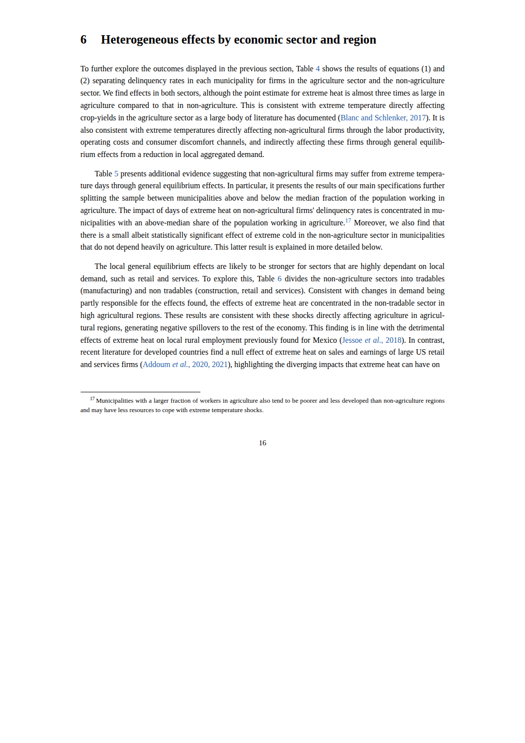6 Heterogeneous effects by economic sector and region
To further explore the outcomes displayed in the previous section, Table 4 shows the results of equations (1) and (2) separating delinquency rates in each municipality for firms in the agriculture sector and the non-agriculture sector. We find effects in both sectors, although the point estimate for extreme heat is almost three times as large in agriculture compared to that in non-agriculture. This is consistent with extreme temperature directly affecting crop-yields in the agriculture sector as a large body of literature has documented (Blanc and Schlenker, 2017). It is also consistent with extreme temperatures directly affecting non-agricultural firms through the labor productivity, operating costs and consumer discomfort channels, and indirectly affecting these firms through general equilibrium effects from a reduction in local aggregated demand.
Table 5 presents additional evidence suggesting that non-agricultural firms may suffer from extreme temperature days through general equilibrium effects. In particular, it presents the results of our main specifications further splitting the sample between municipalities above and below the median fraction of the population working in agriculture. The impact of days of extreme heat on non-agricultural firms' delinquency rates is concentrated in municipalities with an above-median share of the population working in agriculture.17 Moreover, we also find that there is a small albeit statistically significant effect of extreme cold in the non-agriculture sector in municipalities that do not depend heavily on agriculture. This latter result is explained in more detailed below.
The local general equilibrium effects are likely to be stronger for sectors that are highly dependant on local demand, such as retail and services. To explore this, Table 6 divides the non-agriculture sectors into tradables (manufacturing) and non tradables (construction, retail and services). Consistent with changes in demand being partly responsible for the effects found, the effects of extreme heat are concentrated in the non-tradable sector in high agricultural regions. These results are consistent with these shocks directly affecting agriculture in agricultural regions, generating negative spillovers to the rest of the economy. This finding is in line with the detrimental effects of extreme heat on local rural employment previously found for Mexico (Jessoe et al., 2018). In contrast, recent literature for developed countries find a null effect of extreme heat on sales and earnings of large US retail and services firms (Addoum et al., 2020, 2021), highlighting the diverging impacts that extreme heat can have on
17Municipalities with a larger fraction of workers in agriculture also tend to be poorer and less developed than non-agriculture regions and may have less resources to cope with extreme temperature shocks.
16